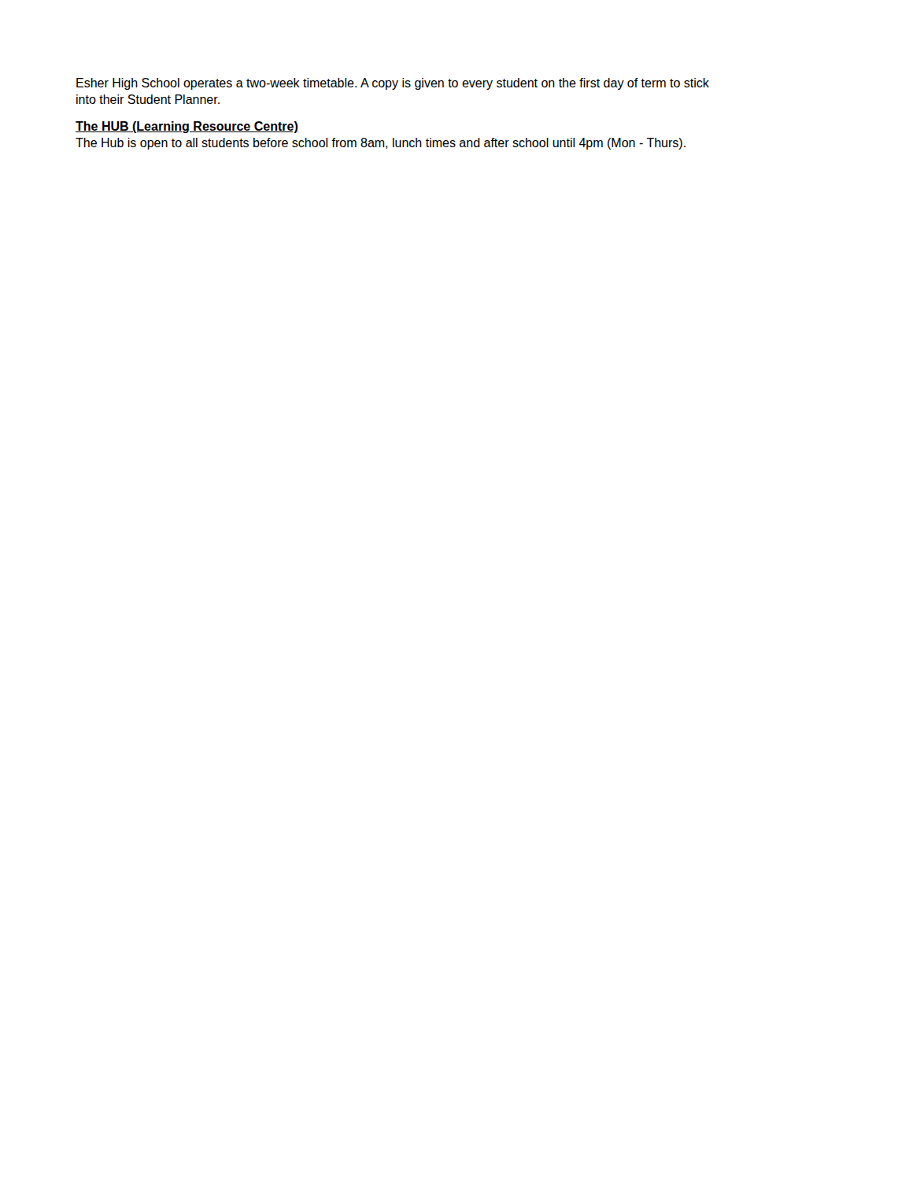Esher High School operates a two-week timetable. A copy is given to every student on the first day of term to stick into their Student Planner.
The HUB (Learning Resource Centre)
The Hub is open to all students before school from 8am, lunch times and after school until 4pm (Mon - Thurs).